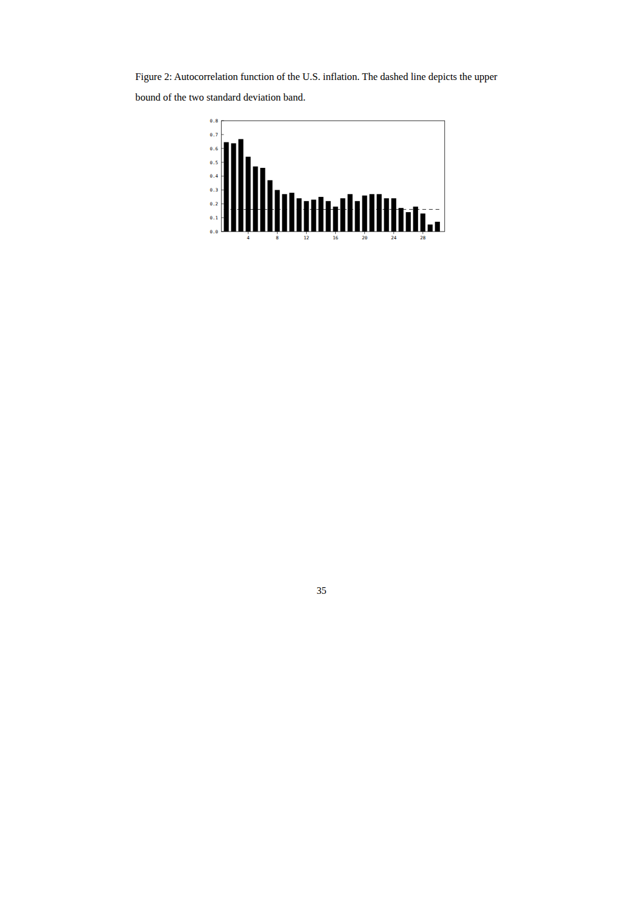Figure 2: Autocorrelation function of the U.S. inflation. The dashed line depicts the upper bound of the two standard deviation band.
0.8 0.7 0.6 0.5 0.4 0.3 0.2 0.1 0.0 4 8 12 16 20 24 28
35